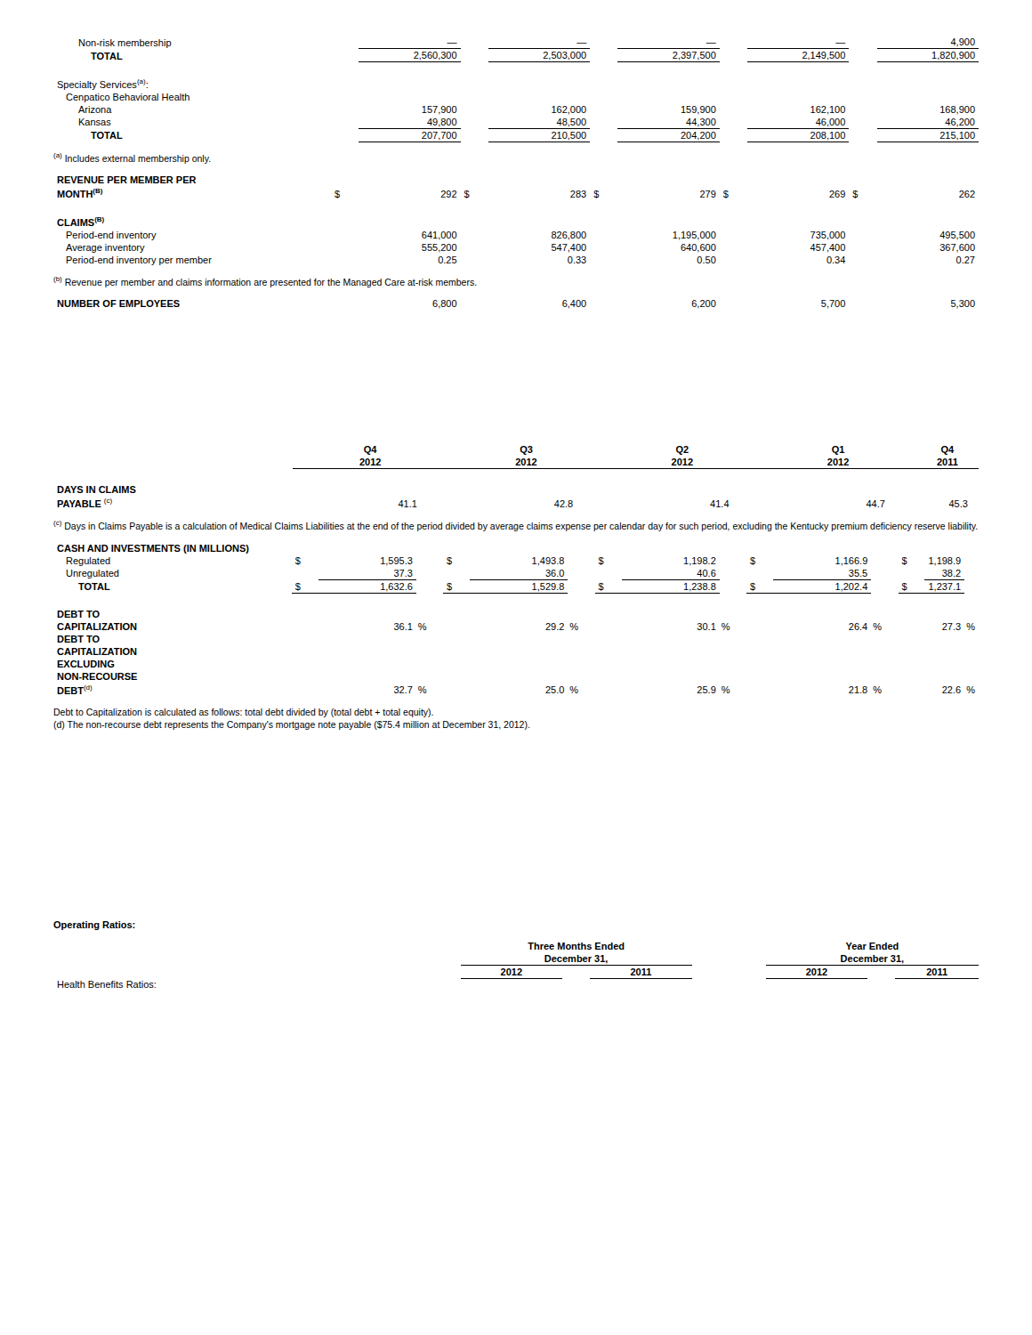| Non-risk membership | | — | | — | | — | | — | | 4,900 |
| TOTAL | | 2,560,300 | | 2,503,000 | | 2,397,500 | | 2,149,500 | | 1,820,900 |
| Specialty Services (a) : | |
| Cenpatico Behavioral Health | |
| Arizona | | 157,900 | | 162,000 | | 159,900 | | 162,100 | | 168,900 |
| Kansas | | 49,800 | | 48,500 | | 44,300 | | 46,000 | | 46,200 |
| TOTAL | | 207,700 | | 210,500 | | 204,200 | | 208,100 | | 215,100 |
(a) Includes external membership only.
| REVENUE PER MEMBER PER | |
| MONTH (b) | $ | 292 | $ | 283 | $ | 279 | $ | 269 | $ | 262 |
| CLAIMS (b) | |
| Period-end inventory | | 641,000 | | 826,800 | | 1,195,000 | | 735,000 | | 495,500 |
| Average inventory | | 555,200 | | 547,400 | | 640,600 | | 457,400 | | 367,600 |
| Period-end inventory per member | | 0.25 | | 0.33 | | 0.50 | | 0.34 | | 0.27 |
(b) Revenue per member and claims information are presented for the Managed Care at-risk members.
| NUMBER OF EMPLOYEES | | 6,800 | | 6,400 | | 6,200 | | 5,700 | | 5,300 |
| | Q4 | Q3 | Q2 | Q1 | Q4 |
| | 2012 | 2012 | 2012 | 2012 | 2011 |
| DAYS IN CLAIMS | |
| PAYABLE (c) | | 41.1 | | | 42.8 | | | 41.4 | | | 44.7 | | | 45.3 | |
(c) Days in Claims Payable is a calculation of Medical Claims Liabilities at the end of the period divided by average claims expense per calendar day for such period, excluding the Kentucky premium deficiency reserve liability.
| CASH AND INVESTMENTS (in millions) | |
| Regulated | $ | 1,595.3 | | $ | 1,493.8 | | $ | 1,198.2 | | $ | 1,166.9 | | $ | 1,198.9 | |
| Unregulated | | 37.3 | | | 36.0 | | | 40.6 | | | 35.5 | | | 38.2 | |
| TOTAL | $ | 1,632.6 | | $ | 1,529.8 | | $ | 1,238.8 | | $ | 1,202.4 | | $ | 1,237.1 | |
| DEBT TO | |
| CAPITALIZATION | | 36.1 | % | | 29.2 | % | | 30.1 | % | | 26.4 | % | | 27.3 | % |
| DEBT TO | |
| CAPITALIZATION | |
| EXCLUDING | |
| NON-RECOURSE | |
| DEBT (d) | | 32.7 | % | | 25.0 | % | | 25.9 | % | | 21.8 | % | | 22.6 | % |
Debt to Capitalization is calculated as follows: total debt divided by (total debt + total equity).
(d) The non-recourse debt represents the Company's mortgage note payable ($75.4 million at December 31, 2012).
Operating Ratios:
| | | Three Months Ended | | Year Ended |
| | | December 31, | | December 31, |
| | | 2012 | | 2011 | | 2012 | | 2011 |
| Health Benefits Ratios: | |